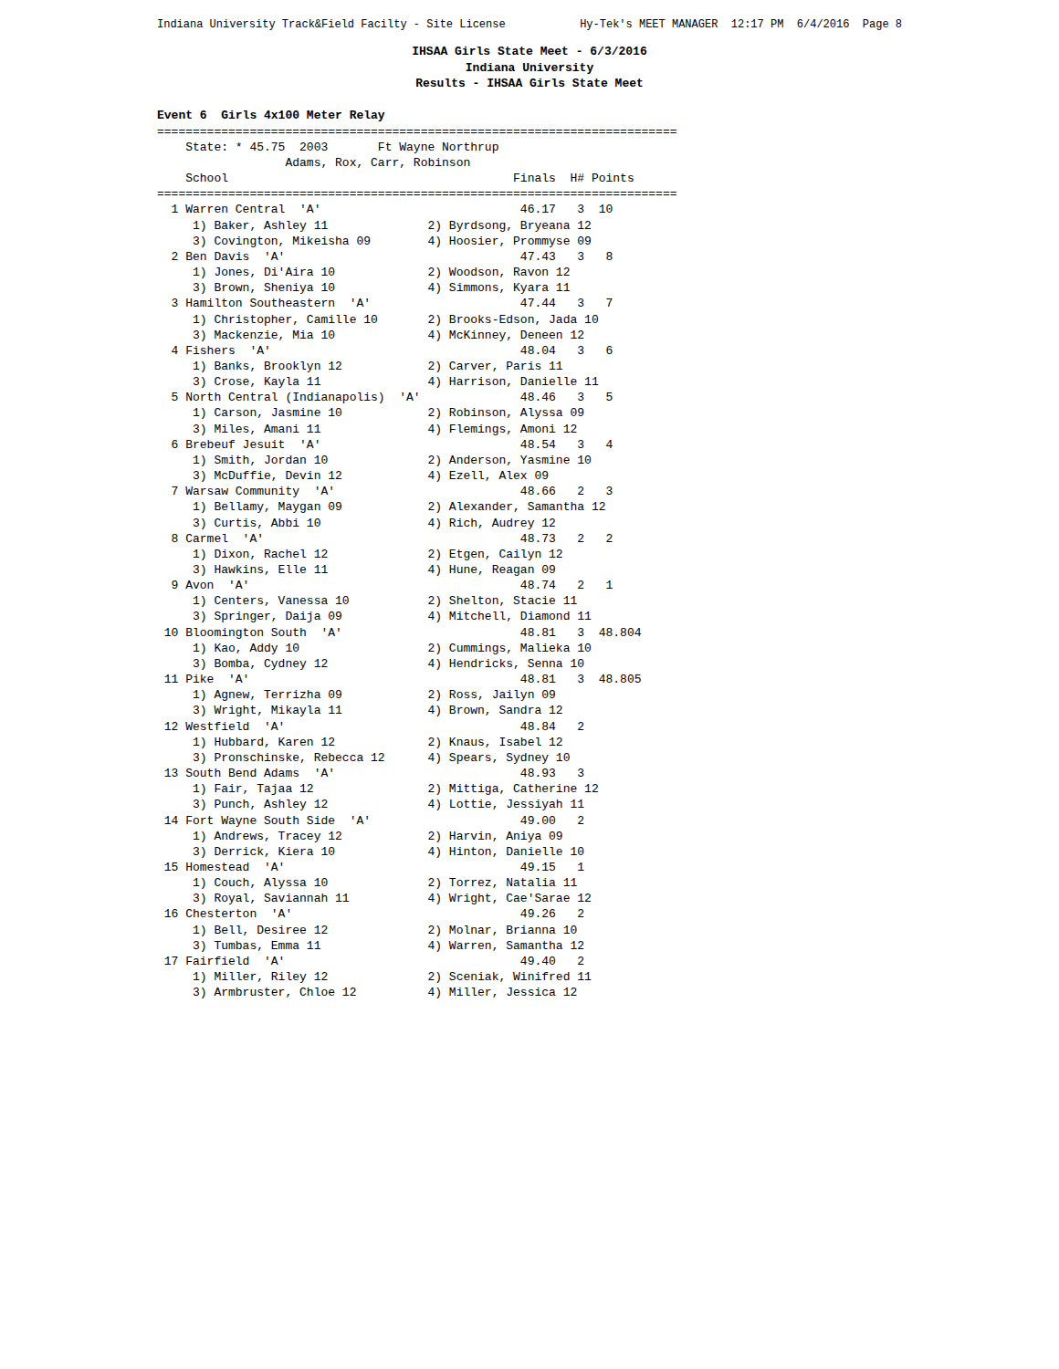Indiana University Track&Field Facilty - Site License Hy-Tek's MEET MANAGER 12:17 PM 6/4/2016 Page 8
IHSAA Girls State Meet - 6/3/2016
Indiana University
Results - IHSAA Girls State Meet
Event 6 Girls 4x100 Meter Relay
=========================================================================
    State: * 45.75  2003       Ft Wayne Northrup
                  Adams, Rox, Carr, Robinson
    School                                        Finals  H# Points
=========================================================================
  1 Warren Central  'A'                            46.17   3  10
     1) Baker, Ashley 11              2) Byrdsong, Bryeana 12
     3) Covington, Mikeisha 09        4) Hoosier, Prommyse 09
  2 Ben Davis  'A'                                 47.43   3   8
     1) Jones, Di'Aira 10             2) Woodson, Ravon 12
     3) Brown, Sheniya 10             4) Simmons, Kyara 11
  3 Hamilton Southeastern  'A'                     47.44   3   7
     1) Christopher, Camille 10       2) Brooks-Edson, Jada 10
     3) Mackenzie, Mia 10             4) McKinney, Deneen 12
  4 Fishers  'A'                                   48.04   3   6
     1) Banks, Brooklyn 12            2) Carver, Paris 11
     3) Crose, Kayla 11               4) Harrison, Danielle 11
  5 North Central (Indianapolis)  'A'              48.46   3   5
     1) Carson, Jasmine 10            2) Robinson, Alyssa 09
     3) Miles, Amani 11               4) Flemings, Amoni 12
  6 Brebeuf Jesuit  'A'                            48.54   3   4
     1) Smith, Jordan 10              2) Anderson, Yasmine 10
     3) McDuffie, Devin 12            4) Ezell, Alex 09
  7 Warsaw Community  'A'                          48.66   2   3
     1) Bellamy, Maygan 09            2) Alexander, Samantha 12
     3) Curtis, Abbi 10               4) Rich, Audrey 12
  8 Carmel  'A'                                    48.73   2   2
     1) Dixon, Rachel 12              2) Etgen, Cailyn 12
     3) Hawkins, Elle 11              4) Hune, Reagan 09
  9 Avon  'A'                                      48.74   2   1
     1) Centers, Vanessa 10           2) Shelton, Stacie 11
     3) Springer, Daija 09            4) Mitchell, Diamond 11
 10 Bloomington South  'A'                         48.81   3  48.804
     1) Kao, Addy 10                  2) Cummings, Malieka 10
     3) Bomba, Cydney 12              4) Hendricks, Senna 10
 11 Pike  'A'                                      48.81   3  48.805
     1) Agnew, Terrizha 09            2) Ross, Jailyn 09
     3) Wright, Mikayla 11            4) Brown, Sandra 12
 12 Westfield  'A'                                 48.84   2
     1) Hubbard, Karen 12             2) Knaus, Isabel 12
     3) Pronschinske, Rebecca 12      4) Spears, Sydney 10
 13 South Bend Adams  'A'                          48.93   3
     1) Fair, Tajaa 12                2) Mittiga, Catherine 12
     3) Punch, Ashley 12              4) Lottie, Jessiyah 11
 14 Fort Wayne South Side  'A'                     49.00   2
     1) Andrews, Tracey 12            2) Harvin, Aniya 09
     3) Derrick, Kiera 10             4) Hinton, Danielle 10
 15 Homestead  'A'                                 49.15   1
     1) Couch, Alyssa 10              2) Torrez, Natalia 11
     3) Royal, Saviannah 11           4) Wright, Cae'Sarae 12
 16 Chesterton  'A'                                49.26   2
     1) Bell, Desiree 12              2) Molnar, Brianna 10
     3) Tumbas, Emma 11               4) Warren, Samantha 12
 17 Fairfield  'A'                                 49.40   2
     1) Miller, Riley 12              2) Sceniak, Winifred 11
     3) Armbruster, Chloe 12          4) Miller, Jessica 12